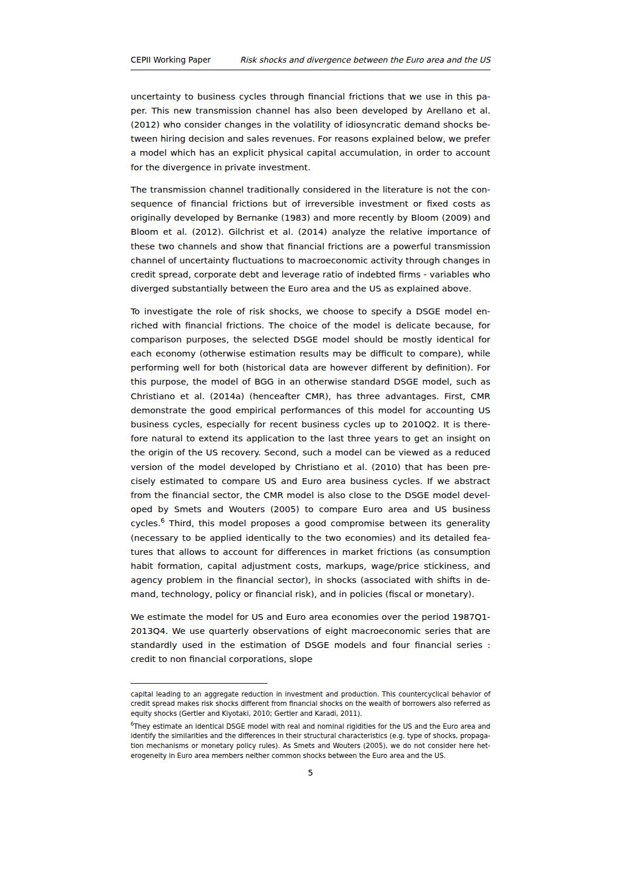CEPII Working Paper
Risk shocks and divergence between the Euro area and the US
uncertainty to business cycles through financial frictions that we use in this paper. This new transmission channel has also been developed by Arellano et al. (2012) who consider changes in the volatility of idiosyncratic demand shocks between hiring decision and sales revenues. For reasons explained below, we prefer a model which has an explicit physical capital accumulation, in order to account for the divergence in private investment.
The transmission channel traditionally considered in the literature is not the consequence of financial frictions but of irreversible investment or fixed costs as originally developed by Bernanke (1983) and more recently by Bloom (2009) and Bloom et al. (2012). Gilchrist et al. (2014) analyze the relative importance of these two channels and show that financial frictions are a powerful transmission channel of uncertainty fluctuations to macroeconomic activity through changes in credit spread, corporate debt and leverage ratio of indebted firms - variables who diverged substantially between the Euro area and the US as explained above.
To investigate the role of risk shocks, we choose to specify a DSGE model enriched with financial frictions. The choice of the model is delicate because, for comparison purposes, the selected DSGE model should be mostly identical for each economy (otherwise estimation results may be difficult to compare), while performing well for both (historical data are however different by definition). For this purpose, the model of BGG in an otherwise standard DSGE model, such as Christiano et al. (2014a) (henceafter CMR), has three advantages. First, CMR demonstrate the good empirical performances of this model for accounting US business cycles, especially for recent business cycles up to 2010Q2. It is therefore natural to extend its application to the last three years to get an insight on the origin of the US recovery. Second, such a model can be viewed as a reduced version of the model developed by Christiano et al. (2010) that has been precisely estimated to compare US and Euro area business cycles. If we abstract from the financial sector, the CMR model is also close to the DSGE model developed by Smets and Wouters (2005) to compare Euro area and US business cycles.6 Third, this model proposes a good compromise between its generality (necessary to be applied identically to the two economies) and its detailed features that allows to account for differences in market frictions (as consumption habit formation, capital adjustment costs, markups, wage/price stickiness, and agency problem in the financial sector), in shocks (associated with shifts in demand, technology, policy or financial risk), and in policies (fiscal or monetary).
We estimate the model for US and Euro area economies over the period 1987Q1-2013Q4. We use quarterly observations of eight macroeconomic series that are standardly used in the estimation of DSGE models and four financial series : credit to non financial corporations, slope
capital leading to an aggregate reduction in investment and production. This countercyclical behavior of credit spread makes risk shocks different from financial shocks on the wealth of borrowers also referred as equity shocks (Gertler and Kiyotaki, 2010; Gertler and Karadi, 2011).
6They estimate an identical DSGE model with real and nominal rigidities for the US and the Euro area and identify the similarities and the differences in their structural characteristics (e.g. type of shocks, propagation mechanisms or monetary policy rules). As Smets and Wouters (2005), we do not consider here heterogeneity in Euro area members neither common shocks between the Euro area and the US.
5